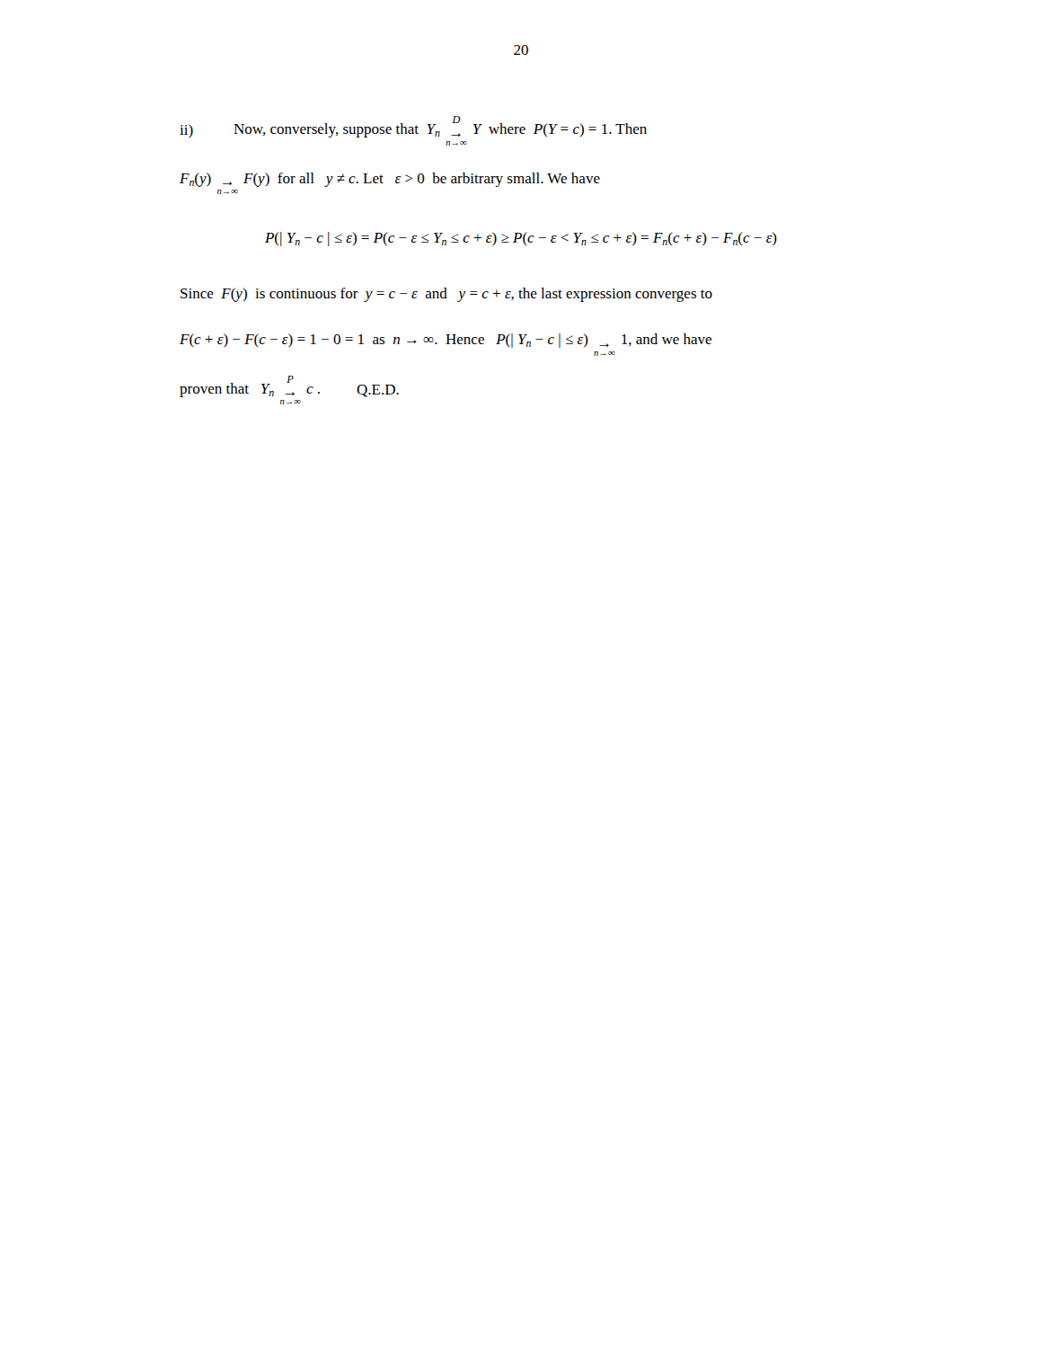20
ii) Now, conversely, suppose that Yn D → n→∞ Y where P(Y = c) = 1. Then
Fn(y) D → n→∞ F(y) for all y ≠ c. Let ε > 0 be arbitrary small. We have
P(| Yn − c | ≤ ε) = P(c − ε ≤ Yn ≤ c + ε) ≥ P(c − ε < Yn ≤ c + ε) = Fn(c + ε) − Fn(c − ε)
Since F(y) is continuous for y = c − ε and y = c + ε, the last expression converges to
F(c + ε) − F(c − ε) = 1 − 0 = 1 as n → ∞. Hence P(| Yn − c | ≤ ε) D → n→∞ 1, and we have
proven that Yn P → n→∞ c .Q.E.D.